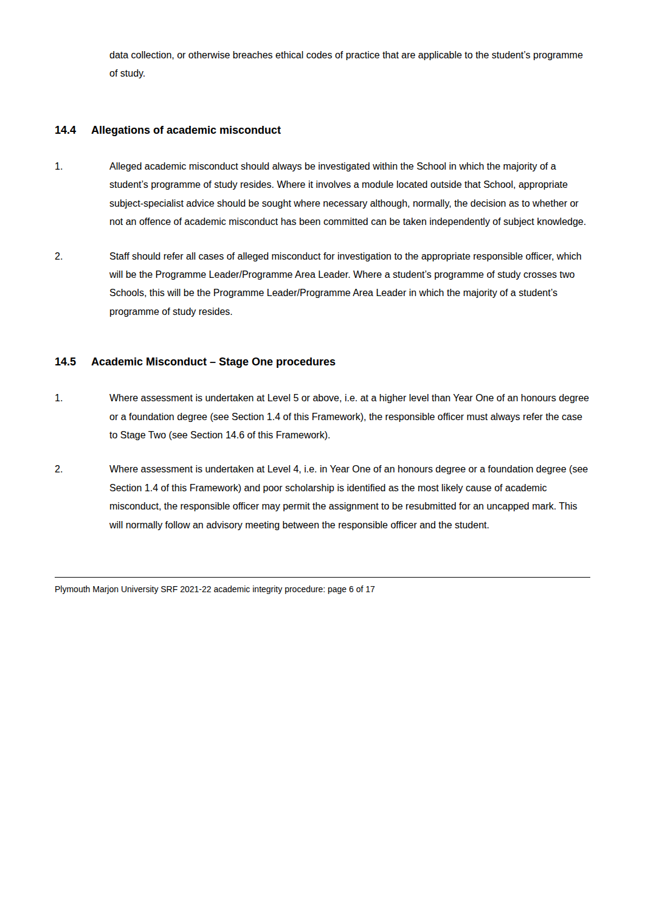data collection, or otherwise breaches ethical codes of practice that are applicable to the student’s programme of study.
14.4 Allegations of academic misconduct
1. Alleged academic misconduct should always be investigated within the School in which the majority of a student’s programme of study resides. Where it involves a module located outside that School, appropriate subject-specialist advice should be sought where necessary although, normally, the decision as to whether or not an offence of academic misconduct has been committed can be taken independently of subject knowledge.
2. Staff should refer all cases of alleged misconduct for investigation to the appropriate responsible officer, which will be the Programme Leader/Programme Area Leader. Where a student’s programme of study crosses two Schools, this will be the Programme Leader/Programme Area Leader in which the majority of a student’s programme of study resides.
14.5 Academic Misconduct – Stage One procedures
1. Where assessment is undertaken at Level 5 or above, i.e. at a higher level than Year One of an honours degree or a foundation degree (see Section 1.4 of this Framework), the responsible officer must always refer the case to Stage Two (see Section 14.6 of this Framework).
2. Where assessment is undertaken at Level 4, i.e. in Year One of an honours degree or a foundation degree (see Section 1.4 of this Framework) and poor scholarship is identified as the most likely cause of academic misconduct, the responsible officer may permit the assignment to be resubmitted for an uncapped mark. This will normally follow an advisory meeting between the responsible officer and the student.
Plymouth Marjon University SRF 2021-22 academic integrity procedure: page 6 of 17